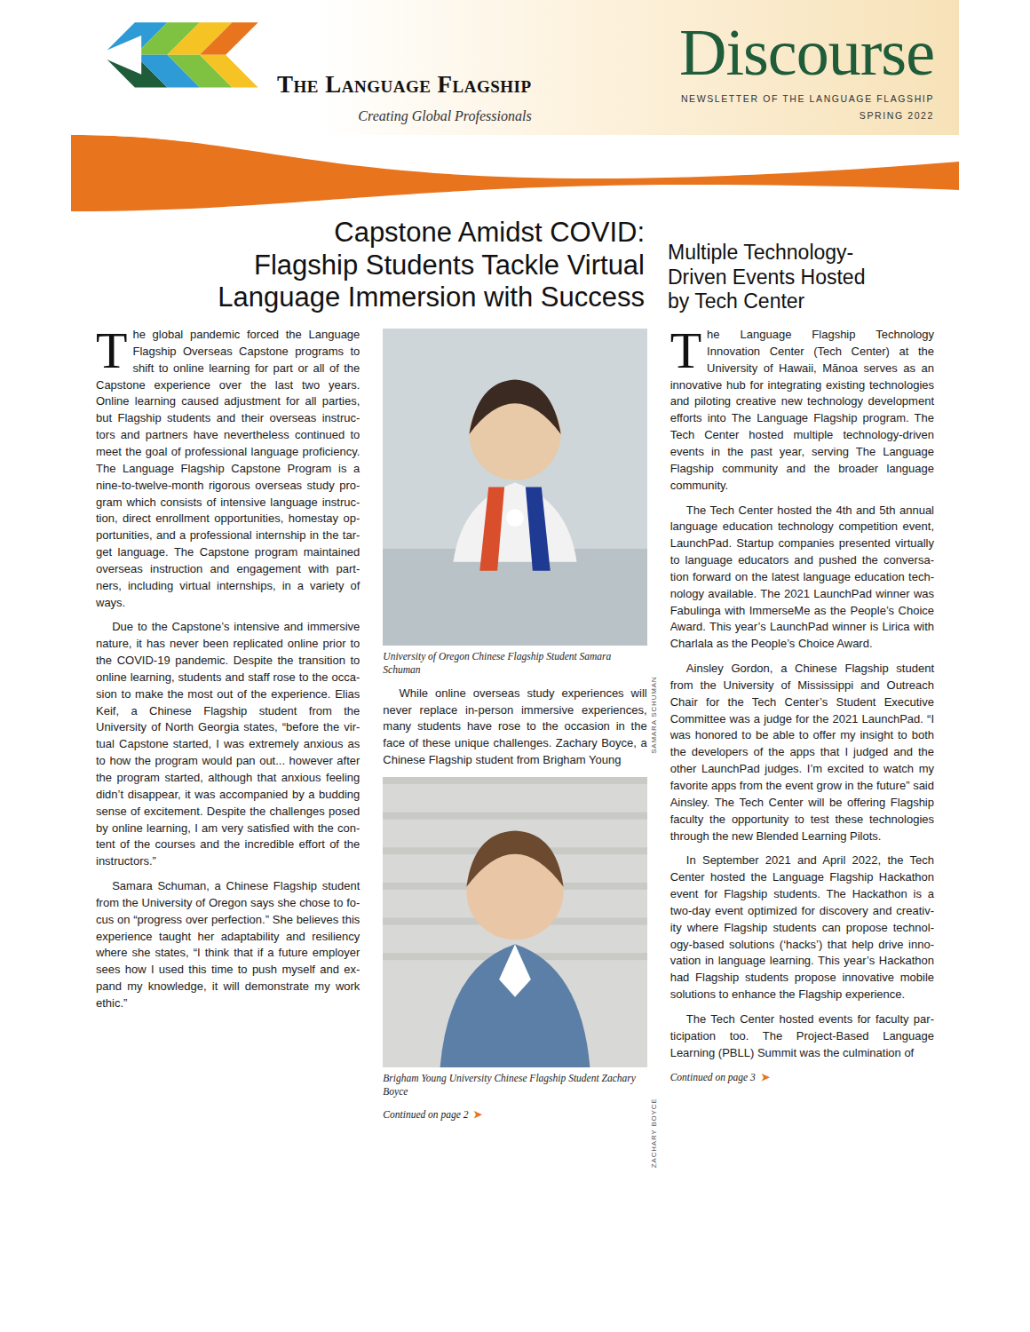The Language Flagship
Creating Global Professionals
Discourse
Newsletter of The Language Flagship
Spring 2022
Capstone Amidst COVID:
Flagship Students Tackle Virtual
Language Immersion with Success
Multiple Technology-
Driven Events Hosted
by Tech Center
The global pandemic forced the Language Flagship Overseas Capstone programs to shift to online learning for part or all of the Capstone experience over the last two years. Online learning caused adjustment for all parties, but Flagship students and their overseas instructors and partners have nevertheless continued to meet the goal of professional language proficiency. The Language Flagship Capstone Program is a nine-to-twelve-month rigorous overseas study program which consists of intensive language instruction, direct enrollment opportunities, homestay opportunities, and a professional internship in the target language. The Capstone program maintained overseas instruction and engagement with partners, including virtual internships, in a variety of ways.
Due to the Capstone’s intensive and immersive nature, it has never been replicated online prior to the COVID-19 pandemic. Despite the transition to online learning, students and staff rose to the occasion to make the most out of the experience. Elias Keif, a Chinese Flagship student from the University of North Georgia states, “before the virtual Capstone started, I was extremely anxious as to how the program would pan out... however after the program started, although that anxious feeling didn’t disappear, it was accompanied by a budding sense of excitement. Despite the challenges posed by online learning, I am very satisfied with the content of the courses and the incredible effort of the instructors.”
Samara Schuman, a Chinese Flagship student from the University of Oregon says she chose to focus on “progress over perfection.” She believes this experience taught her adaptability and resiliency where she states, “I think that if a future employer sees how I used this time to push myself and expand my knowledge, it will demonstrate my work ethic.”
Samara Schuman
University of Oregon Chinese Flagship Student Samara Schuman
While online overseas study experiences will never replace in-person immersive experiences, many students have rose to the occasion in the face of these unique challenges. Zachary Boyce, a Chinese Flagship student from Brigham Young
Zachary Boyce
Brigham Young University Chinese Flagship Student Zachary Boyce
Continued on page 2 ➤
The Language Flagship Technology Innovation Center (Tech Center) at the University of Hawaii, Mānoa serves as an innovative hub for integrating existing technologies and piloting creative new technology development efforts into The Language Flagship program. The Tech Center hosted multiple technology-driven events in the past year, serving The Language Flagship community and the broader language community.
The Tech Center hosted the 4th and 5th annual language education technology competition event, LaunchPad. Startup companies presented virtually to language educators and pushed the conversation forward on the latest language education technology available. The 2021 LaunchPad winner was Fabulinga with ImmerseMe as the People’s Choice Award. This year’s LaunchPad winner is Lirica with Charlala as the People’s Choice Award.
Ainsley Gordon, a Chinese Flagship student from the University of Mississippi and Outreach Chair for the Tech Center’s Student Executive Committee was a judge for the 2021 LaunchPad. “I was honored to be able to offer my insight to both the developers of the apps that I judged and the other LaunchPad judges. I’m excited to watch my favorite apps from the event grow in the future” said Ainsley. The Tech Center will be offering Flagship faculty the opportunity to test these technologies through the new Blended Learning Pilots.
In September 2021 and April 2022, the Tech Center hosted the Language Flagship Hackathon event for Flagship students. The Hackathon is a two-day event optimized for discovery and creativity where Flagship students can propose technology-based solutions (‘hacks’) that help drive innovation in language learning. This year’s Hackathon had Flagship students propose innovative mobile solutions to enhance the Flagship experience.
The Tech Center hosted events for faculty participation too. The Project-Based Language Learning (PBLL) Summit was the culmination of
Continued on page 3 ➤